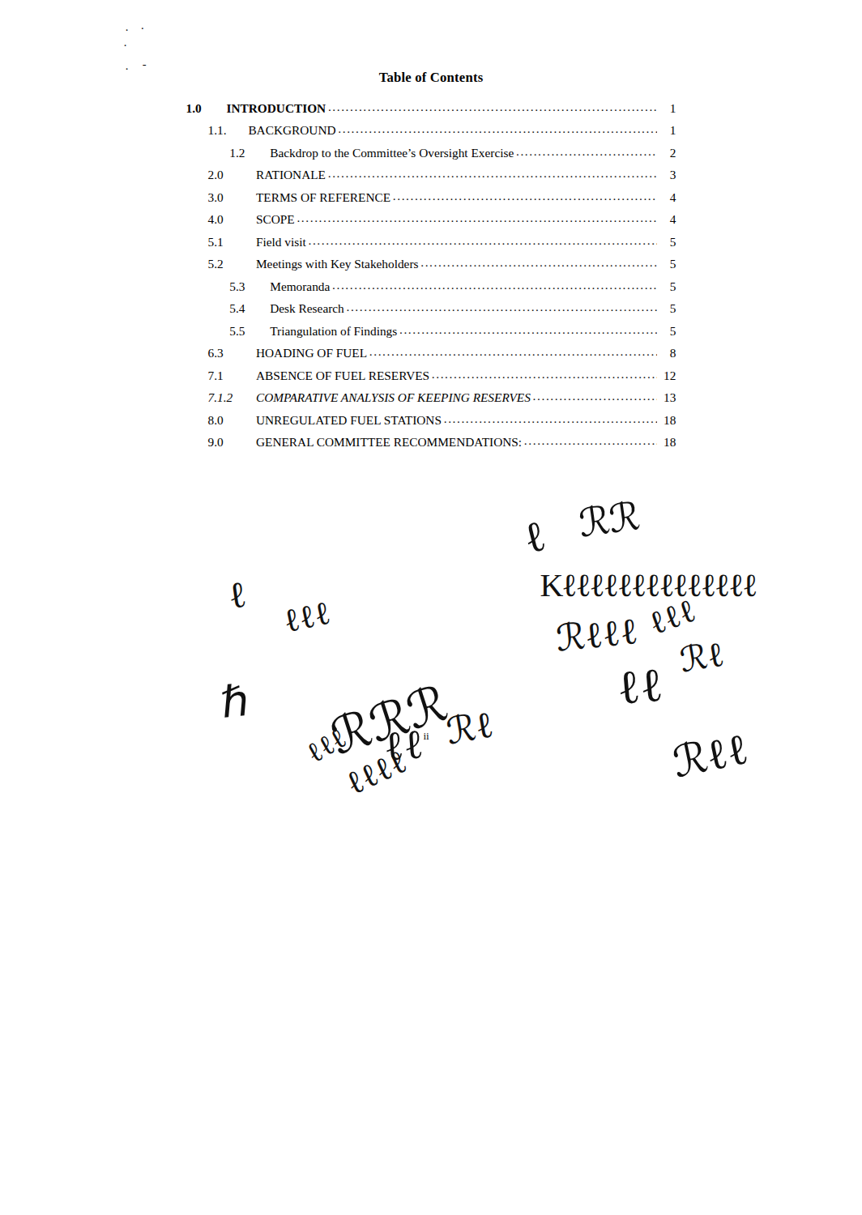. . . . -
Table of Contents
1.0 INTRODUCTION .................................................................................. 1
1.1. BACKGROUND ................................................................................................. 1
1.2 Backdrop to the Committee’s Oversight Exercise ....................................... 2
2.0 RATIONALE ....................................................................................................... 3
3.0 TERMS OF REFERENCE ................................................................................. 4
4.0 SCOPE .............................................................................................................. 4
5.1 Field visit ....................................................................................................... 5
5.2 Meetings with Key Stakeholders ............................................................................. 5
5.3 Memoranda ................................................................................................. 5
5.4 Desk Research ............................................................................................. 5
5.5 Triangulation of Findings ............................................................................. 5
6.3 HOADING OF FUEL ......................................................................................... 8
7.1 ABSENCE OF FUEL RESERVES ....................................................................... 12
7.1.2 COMPARATIVE ANALYSIS OF KEEPING RESERVES ..................................... 13
8.0 UNREGULATED FUEL STATIONS ..................................................................... 18
9.0 GENERAL COMMITTEE RECOMMENDATIONS: ............................................. 18
ℓ ℓℓℓ ℏ ℛℛℛ ℓℓ ℛℓ ℓ ℛℛ Kℓℓℓℓℓℓℓℓℓℓℓℓℓℓ ℛℓℓℓ ℓℓℓ ℛℓ ℓℓ ℛℓℓ ℓℓℓℓ ℓℓℓ ii